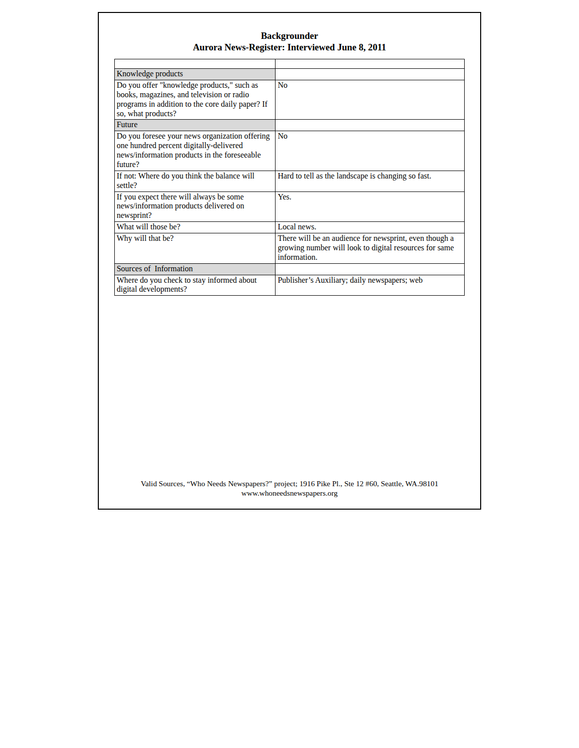BackgrounderAurora News-Register: Interviewed June 8, 2011
| Knowledge products | |
| Do you offer "knowledge products," such as books, magazines, and television or radio programs in addition to the core daily paper? If so, what products? | No |
| Future | |
| Do you foresee your news organization offering one hundred percent digitally-delivered news/information products in the foreseeable future? | No |
| If not: Where do you think the balance will settle? | Hard to tell as the landscape is changing so fast. |
| If you expect there will always be some news/information products delivered on newsprint? | Yes. |
| What will those be? | Local news. |
| Why will that be? | There will be an audience for newsprint, even though a growing number will look to digital resources for same information. |
| Sources of Information | |
| Where do you check to stay informed about digital developments? | Publisher’s Auxiliary; daily newspapers; web |
Valid Sources, “Who Needs Newspapers?” project; 1916 Pike Pl., Ste 12 #60, Seattle, WA.98101
www.whoneedsnewspapers.org